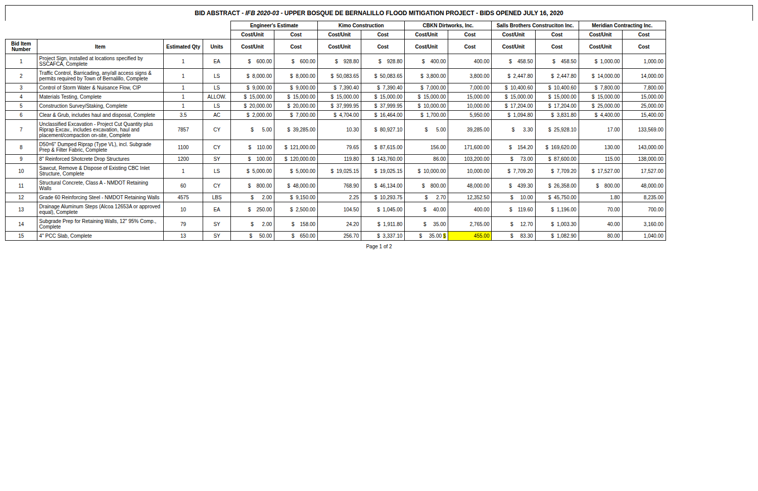BID ABSTRACT - IFB 2020-03 - UPPER BOSQUE DE BERNALILLO FLOOD MITIGATION PROJECT - BIDS OPENED JULY 16, 2020
| | Engineer's Estimate | Kimo Construction | CBKN Dirtworks, Inc. | Salls Brothers Construciton Inc. | Meridian Contracting Inc. |
| --- | --- | --- | --- | --- | --- |
| Cost/Unit | Cost | Cost/Unit | Cost | Cost/Unit | Cost | Cost/Unit | Cost | Cost/Unit | Cost |
| Bid Item Number | Item | Estimated Qty | Units | Cost/Unit | Cost | Cost/Unit | Cost | Cost/Unit | Cost | Cost/Unit | Cost | Cost/Unit | Cost |
| 1 | Project Sign, installed at locations specified by SSCAFCA, Complete | 1 | EA | $ 600.00 | $ 600.00 | $ 928.80 | $ 928.80 | $ 400.00 | 400.00 | $ 458.50 | $ 458.50 | $ 1,000.00 | 1,000.00 |
| 2 | Traffic Control, Barricading, any/all access signs & permits required by Town of Bernalillo, Complete | 1 | LS | $ 8,000.00 | $ 8,000.00 | $ 50,083.65 | $ 50,083.65 | $ 3,800.00 | 3,800.00 | $ 2,447.80 | $ 2,447.80 | $ 14,000.00 | 14,000.00 |
| 3 | Control of Storm Water & Nuisance Flow, CIP | 1 | LS | $ 9,000.00 | $ 9,000.00 | $ 7,390.40 | $ 7,390.40 | $ 7,000.00 | 7,000.00 | $ 10,400.60 | $ 10,400.60 | $ 7,800.00 | 7,800.00 |
| 4 | Materials Testing, Complete | 1 | ALLOW. | $ 15,000.00 | $ 15,000.00 | $ 15,000.00 | $ 15,000.00 | $ 15,000.00 | 15,000.00 | $ 15,000.00 | $ 15,000.00 | $ 15,000.00 | 15,000.00 |
| 5 | Construction Survey/Staking, Complete | 1 | LS | $ 20,000.00 | $ 20,000.00 | $ 37,999.95 | $ 37,999.95 | $ 10,000.00 | 10,000.00 | $ 17,204.00 | $ 17,204.00 | $ 25,000.00 | 25,000.00 |
| 6 | Clear & Grub, includes haul and disposal, Complete | 3.5 | AC | $ 2,000.00 | $ 7,000.00 | $ 4,704.00 | $ 16,464.00 | $ 1,700.00 | 5,950.00 | $ 1,094.80 | $ 3,831.80 | $ 4,400.00 | 15,400.00 |
| 7 | Unclassified Excavation - Project Cut Quantity plus Riprap Excav., includes excavation, haul and placement/compaction on-site, Complete | 7857 | CY | $ 5.00 | $ 39,285.00 | 10.30 | $ 80,927.10 | $ 5.00 | 39,285.00 | $ 3.30 | $ 25,928.10 | 17.00 | 133,569.00 |
| 8 | D50=6" Dumped Riprap (Type VL), incl. Subgrade Prep & Filter Fabric, Complete | 1100 | CY | $ 110.00 | $ 121,000.00 | 79.65 | $ 87,615.00 | 156.00 | 171,600.00 | $ 154.20 | $ 169,620.00 | 130.00 | 143,000.00 |
| 9 | 8" Reinforced Shotcrete Drop Structures | 1200 | SY | $ 100.00 | $ 120,000.00 | 119.80 | $ 143,760.00 | 86.00 | 103,200.00 | $ 73.00 | $ 87,600.00 | 115.00 | 138,000.00 |
| 10 | Sawcut, Remove & Dispose of Existing CBC Inlet Structure, Complete | 1 | LS | $ 5,000.00 | $ 5,000.00 | $ 19,025.15 | $ 19,025.15 | $ 10,000.00 | 10,000.00 | $ 7,709.20 | $ 7,709.20 | $ 17,527.00 | 17,527.00 |
| 11 | Structural Concrete, Class A - NMDOT Retaining Walls | 60 | CY | $ 800.00 | $ 48,000.00 | 768.90 | $ 46,134.00 | $ 800.00 | 48,000.00 | $ 439.30 | $ 26,358.00 | $ 800.00 | 48,000.00 |
| 12 | Grade 60 Reinforcing Steel - NMDOT Retaining Walls | 4575 | LBS | $ 2.00 | $ 9,150.00 | 2.25 | $ 10,293.75 | $ 2.70 | 12,352.50 | $ 10.00 | $ 45,750.00 | 1.80 | 8,235.00 |
| 13 | Drainage Aluminum Steps (Alcoa 12653A or approved equal), Complete | 10 | EA | $ 250.00 | $ 2,500.00 | 104.50 | $ 1,045.00 | $ 40.00 | 400.00 | $ 119.60 | $ 1,196.00 | 70.00 | 700.00 |
| 14 | Subgrade Prep for Retaining Walls, 12" 95% Comp., Complete | 79 | SY | $ 2.00 | $ 158.00 | 24.20 | $ 1,911.80 | $ 35.00 | 2,765.00 | $ 12.70 | $ 1,003.30 | 40.00 | 3,160.00 |
| 15 | 4" PCC Slab, Complete | 13 | SY | $ 50.00 | $ 650.00 | 256.70 | $ 3,337.10 | $ 35.00 $ | 455.00 | $ 83.30 | $ 1,082.90 | 80.00 | 1,040.00 |
Page 1 of 2